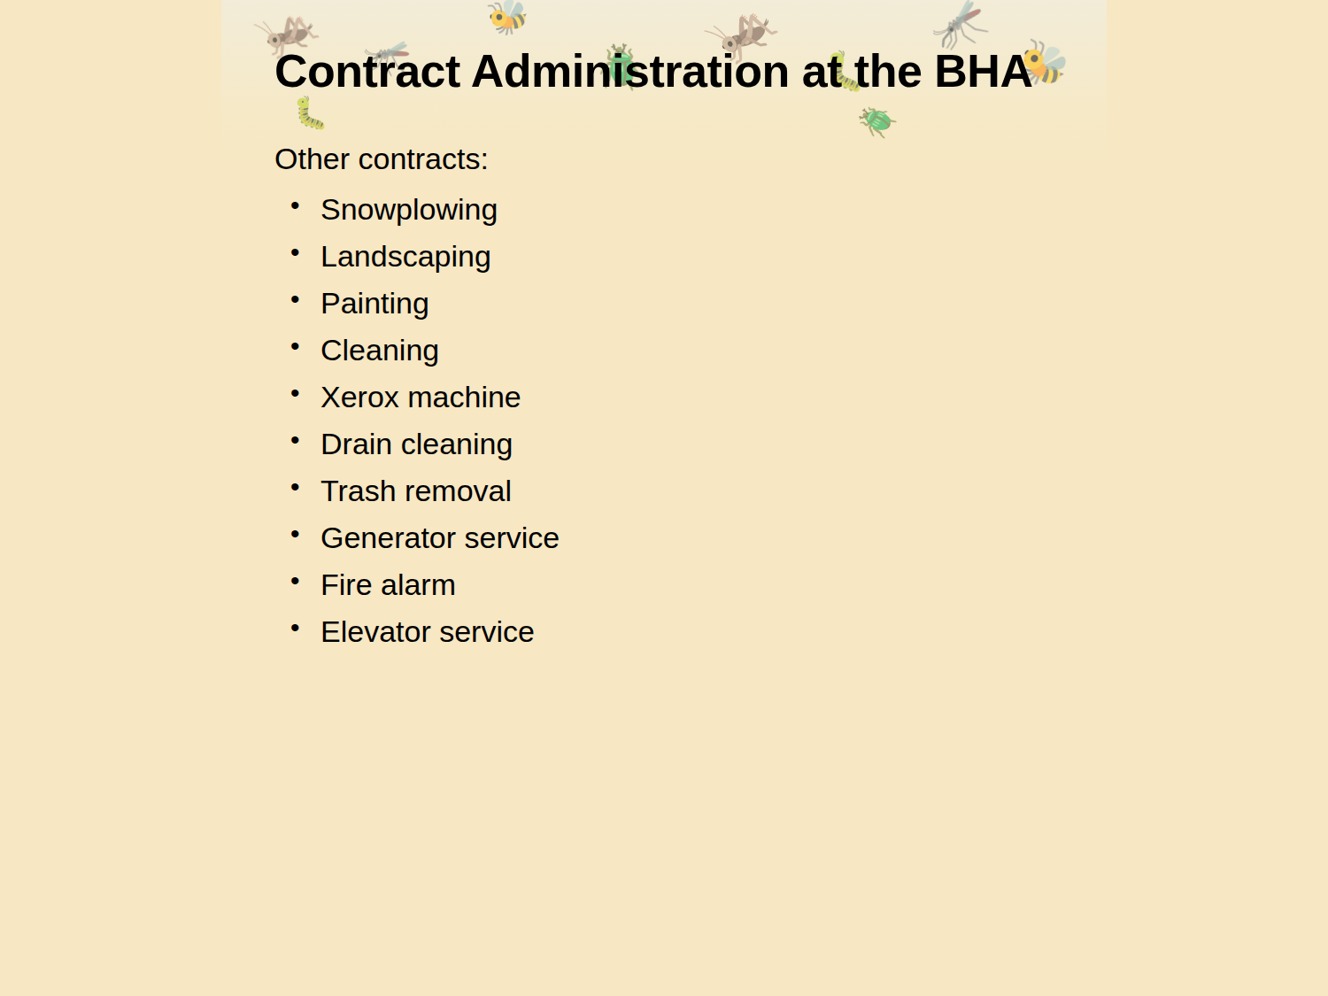🦗 🦟 🐝 🪲 🦗 🐛 🦟 🐝 🐛 🪲
Contract Administration at the BHA
Other contracts:
Snowplowing
Landscaping
Painting
Cleaning
Xerox machine
Drain cleaning
Trash removal
Generator service
Fire alarm
Elevator service